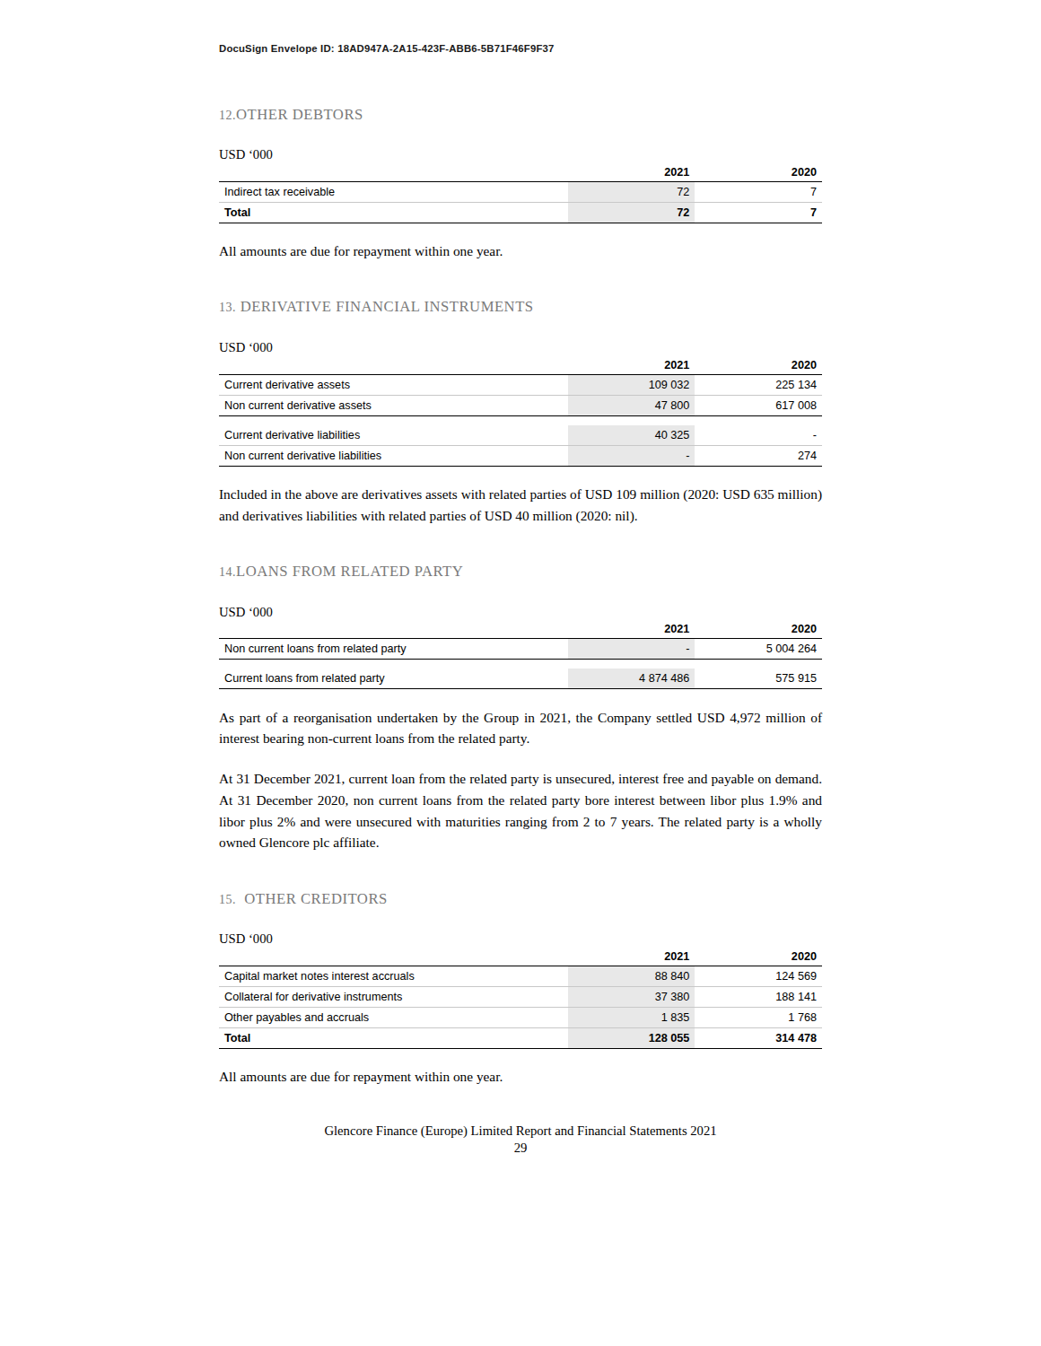DocuSign Envelope ID: 18AD947A-2A15-423F-ABB6-5B71F46F9F37
12. OTHER DEBTORS
USD ‘000
| | 2021 | 2020 |
| --- | --- | --- |
| Indirect tax receivable | 72 | 7 |
| Total | 72 | 7 |
All amounts are due for repayment within one year.
13. DERIVATIVE FINANCIAL INSTRUMENTS
USD ‘000
| | 2021 | 2020 |
| --- | --- | --- |
| Current derivative assets | 109 032 | 225 134 |
| Non current derivative assets | 47 800 | 617 008 |
| Current derivative liabilities | 40 325 | - |
| Non current derivative liabilities | - | 274 |
Included in the above are derivatives assets with related parties of USD 109 million (2020: USD 635 million) and derivatives liabilities with related parties of USD 40 million (2020: nil).
14. LOANS FROM RELATED PARTY
USD ‘000
| | 2021 | 2020 |
| --- | --- | --- |
| Non current loans from related party | - | 5 004 264 |
| Current loans from related party | 4 874 486 | 575 915 |
As part of a reorganisation undertaken by the Group in 2021, the Company settled USD 4,972 million of interest bearing non-current loans from the related party.
At 31 December 2021, current loan from the related party is unsecured, interest free and payable on demand. At 31 December 2020, non current loans from the related party bore interest between libor plus 1.9% and libor plus 2% and were unsecured with maturities ranging from 2 to 7 years. The related party is a wholly owned Glencore plc affiliate.
15. OTHER CREDITORS
USD ‘000
| | 2021 | 2020 |
| --- | --- | --- |
| Capital market notes interest accruals | 88 840 | 124 569 |
| Collateral for derivative instruments | 37 380 | 188 141 |
| Other payables and accruals | 1 835 | 1 768 |
| Total | 128 055 | 314 478 |
All amounts are due for repayment within one year.
Glencore Finance (Europe) Limited Report and Financial Statements 2021
29